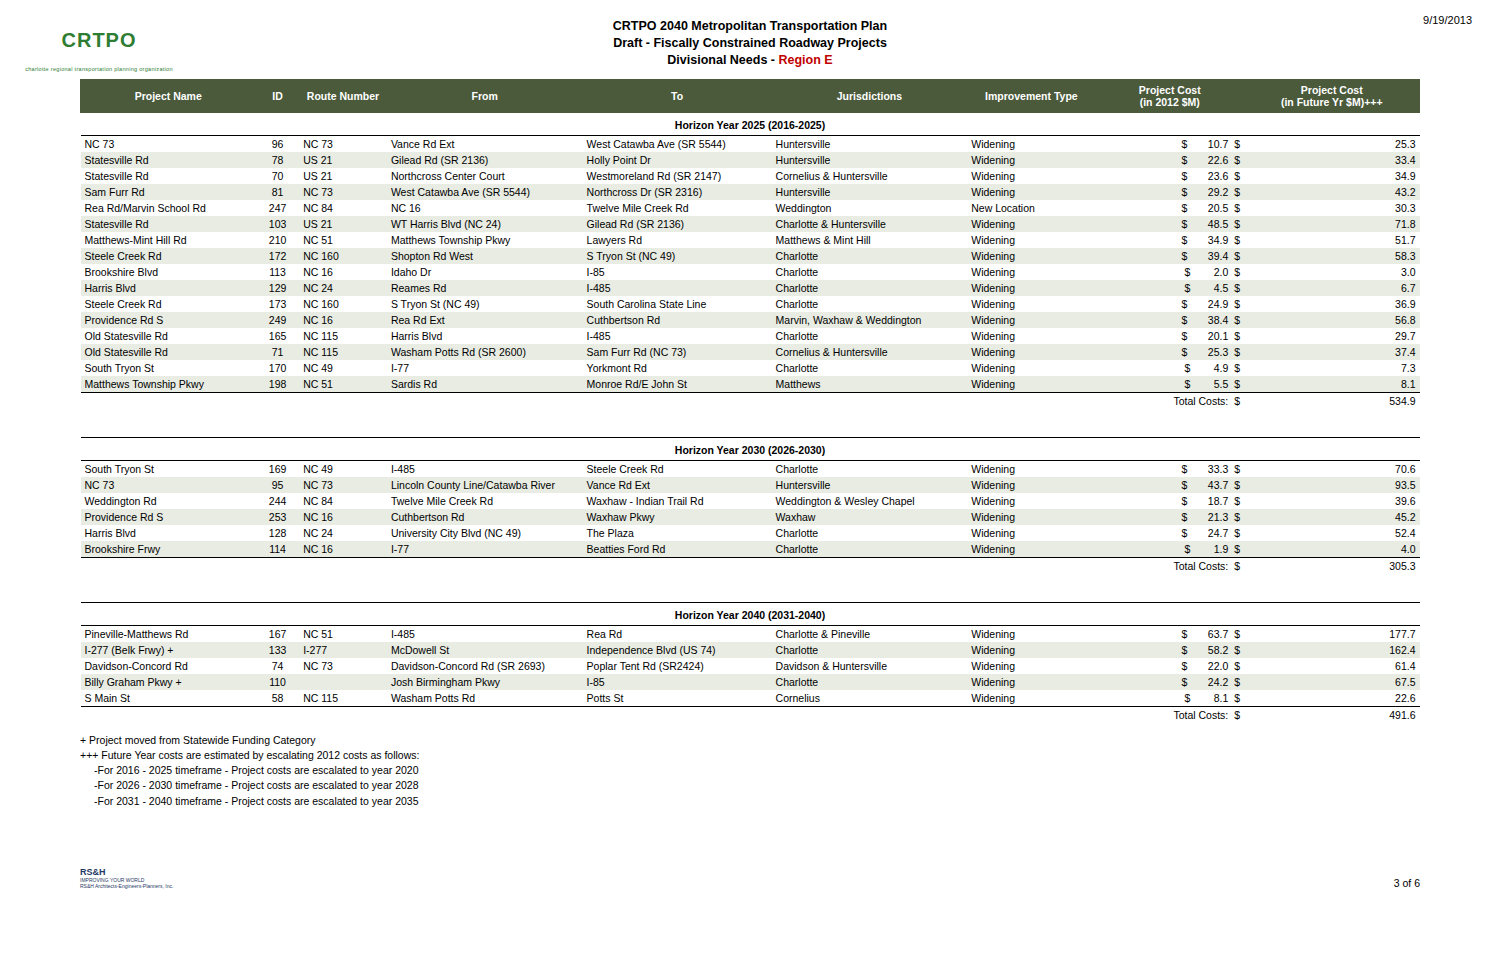9/19/2013
CRTPO
charlotte regional transportation planning organization
CRTPO 2040 Metropolitan Transportation Plan
Draft - Fiscally Constrained Roadway Projects
Divisional Needs - Region E
| Project Name | ID | Route Number | From | To | Jurisdictions | Improvement Type | Project Cost (in 2012 $M) | Project Cost (in Future Yr $M)+++ |
| --- | --- | --- | --- | --- | --- | --- | --- | --- |
| Horizon Year 2025 (2016-2025) |
| NC 73 | 96 | NC 73 | Vance Rd Ext | West Catawba Ave (SR 5544) | Huntersville | Widening | $ 10.7 $ | 25.3 |
| Statesville Rd | 78 | US 21 | Gilead Rd (SR 2136) | Holly Point Dr | Huntersville | Widening | $ 22.6 $ | 33.4 |
| Statesville Rd | 70 | US 21 | Northcross Center Court | Westmoreland Rd (SR 2147) | Cornelius & Huntersville | Widening | $ 23.6 $ | 34.9 |
| Sam Furr Rd | 81 | NC 73 | West Catawba Ave (SR 5544) | Northcross Dr (SR 2316) | Huntersville | Widening | $ 29.2 $ | 43.2 |
| Rea Rd/Marvin School Rd | 247 | NC 84 | NC 16 | Twelve Mile Creek Rd | Weddington | New Location | $ 20.5 $ | 30.3 |
| Statesville Rd | 103 | US 21 | WT Harris Blvd (NC 24) | Gilead Rd (SR 2136) | Charlotte & Huntersville | Widening | $ 48.5 $ | 71.8 |
| Matthews-Mint Hill Rd | 210 | NC 51 | Matthews Township Pkwy | Lawyers Rd | Matthews & Mint Hill | Widening | $ 34.9 $ | 51.7 |
| Steele Creek Rd | 172 | NC 160 | Shopton Rd West | S Tryon St (NC 49) | Charlotte | Widening | $ 39.4 $ | 58.3 |
| Brookshire Blvd | 113 | NC 16 | Idaho Dr | I-85 | Charlotte | Widening | $ 2.0 $ | 3.0 |
| Harris Blvd | 129 | NC 24 | Reames Rd | I-485 | Charlotte | Widening | $ 4.5 $ | 6.7 |
| Steele Creek Rd | 173 | NC 160 | S Tryon St (NC 49) | South Carolina State Line | Charlotte | Widening | $ 24.9 $ | 36.9 |
| Providence Rd S | 249 | NC 16 | Rea Rd Ext | Cuthbertson Rd | Marvin, Waxhaw & Weddington | Widening | $ 38.4 $ | 56.8 |
| Old Statesville Rd | 165 | NC 115 | Harris Blvd | I-485 | Charlotte | Widening | $ 20.1 $ | 29.7 |
| Old Statesville Rd | 71 | NC 115 | Washam Potts Rd (SR 2600) | Sam Furr Rd (NC 73) | Cornelius & Huntersville | Widening | $ 25.3 $ | 37.4 |
| South Tryon St | 170 | NC 49 | I-77 | Yorkmont Rd | Charlotte | Widening | $ 4.9 $ | 7.3 |
| Matthews Township Pkwy | 198 | NC 51 | Sardis Rd | Monroe Rd/E John St | Matthews | Widening | $ 5.5 $ | 8.1 |
| | Total Costs: $ | 534.9 |
| Horizon Year 2030 (2026-2030) |
| South Tryon St | 169 | NC 49 | I-485 | Steele Creek Rd | Charlotte | Widening | $ 33.3 $ | 70.6 |
| NC 73 | 95 | NC 73 | Lincoln County Line/Catawba River | Vance Rd Ext | Huntersville | Widening | $ 43.7 $ | 93.5 |
| Weddington Rd | 244 | NC 84 | Twelve Mile Creek Rd | Waxhaw - Indian Trail Rd | Weddington & Wesley Chapel | Widening | $ 18.7 $ | 39.6 |
| Providence Rd S | 253 | NC 16 | Cuthbertson Rd | Waxhaw Pkwy | Waxhaw | Widening | $ 21.3 $ | 45.2 |
| Harris Blvd | 128 | NC 24 | University City Blvd (NC 49) | The Plaza | Charlotte | Widening | $ 24.7 $ | 52.4 |
| Brookshire Frwy | 114 | NC 16 | I-77 | Beatties Ford Rd | Charlotte | Widening | $ 1.9 $ | 4.0 |
| | Total Costs: $ | 305.3 |
| Horizon Year 2040 (2031-2040) |
| Pineville-Matthews Rd | 167 | NC 51 | I-485 | Rea Rd | Charlotte & Pineville | Widening | $ 63.7 $ | 177.7 |
| I-277 (Belk Frwy) + | 133 | I-277 | McDowell St | Independence Blvd (US 74) | Charlotte | Widening | $ 58.2 $ | 162.4 |
| Davidson-Concord Rd | 74 | NC 73 | Davidson-Concord Rd (SR 2693) | Poplar Tent Rd (SR2424) | Davidson & Huntersville | Widening | $ 22.0 $ | 61.4 |
| Billy Graham Pkwy + | 110 | | Josh Birmingham Pkwy | I-85 | Charlotte | Widening | $ 24.2 $ | 67.5 |
| S Main St | 58 | NC 115 | Washam Potts Rd | Potts St | Cornelius | Widening | $ 8.1 $ | 22.6 |
| | Total Costs: $ | 491.6 |
+ Project moved from Statewide Funding Category
+++ Future Year costs are estimated by escalating 2012 costs as follows:
-For 2016 - 2025 timeframe - Project costs are escalated to year 2020
-For 2026 - 2030 timeframe - Project costs are escalated to year 2028
-For 2031 - 2040 timeframe - Project costs are escalated to year 2035
RS&HIMPROVING YOUR WORLD
RS&H Architects-Engineers-Planners, Inc.
3 of 6